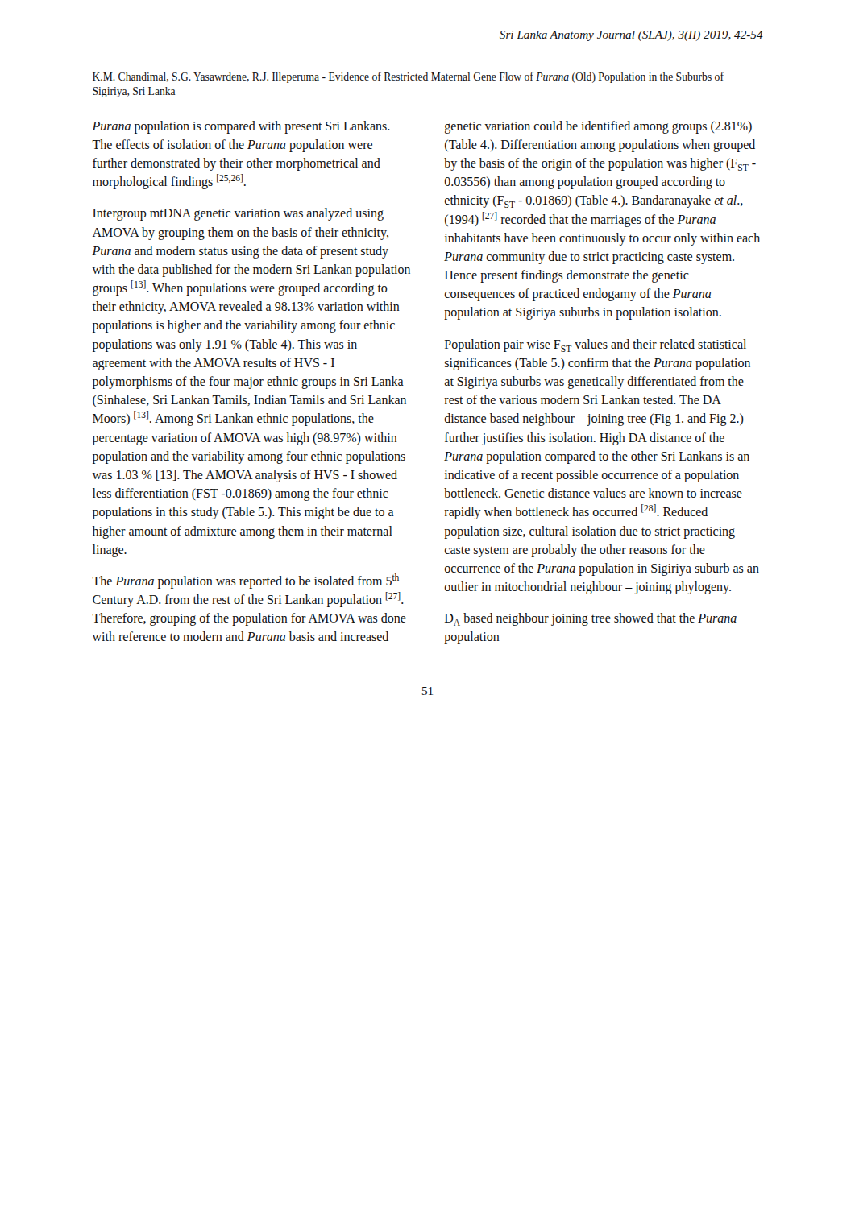Sri Lanka Anatomy Journal (SLAJ), 3(II) 2019, 42-54
K.M. Chandimal, S.G. Yasawrdene, R.J. Illeperuma - Evidence of Restricted Maternal Gene Flow of Purana (Old) Population in the Suburbs of Sigiriya, Sri Lanka
Purana population is compared with present Sri Lankans. The effects of isolation of the Purana population were further demonstrated by their other morphometrical and morphological findings [25,26].
Intergroup mtDNA genetic variation was analyzed using AMOVA by grouping them on the basis of their ethnicity, Purana and modern status using the data of present study with the data published for the modern Sri Lankan population groups [13]. When populations were grouped according to their ethnicity, AMOVA revealed a 98.13% variation within populations is higher and the variability among four ethnic populations was only 1.91 % (Table 4). This was in agreement with the AMOVA results of HVS - I polymorphisms of the four major ethnic groups in Sri Lanka (Sinhalese, Sri Lankan Tamils, Indian Tamils and Sri Lankan Moors) [13]. Among Sri Lankan ethnic populations, the percentage variation of AMOVA was high (98.97%) within population and the variability among four ethnic populations was 1.03 % [13]. The AMOVA analysis of HVS - I showed less differentiation (FST -0.01869) among the four ethnic populations in this study (Table 5.). This might be due to a higher amount of admixture among them in their maternal linage.
The Purana population was reported to be isolated from 5th Century A.D. from the rest of the Sri Lankan population [27]. Therefore, grouping of the population for AMOVA was done with reference to modern and Purana basis and increased genetic variation could be identified among groups (2.81%) (Table 4.). Differentiation among populations when grouped by the basis of the origin of the population was higher (FST - 0.03556) than among population grouped according to ethnicity (FST - 0.01869) (Table 4.). Bandaranayake et al., (1994) [27] recorded that the marriages of the Purana inhabitants have been continuously to occur only within each Purana community due to strict practicing caste system. Hence present findings demonstrate the genetic consequences of practiced endogamy of the Purana population at Sigiriya suburbs in population isolation.
Population pair wise FST values and their related statistical significances (Table 5.) confirm that the Purana population at Sigiriya suburbs was genetically differentiated from the rest of the various modern Sri Lankan tested. The DA distance based neighbour – joining tree (Fig 1. and Fig 2.) further justifies this isolation. High DA distance of the Purana population compared to the other Sri Lankans is an indicative of a recent possible occurrence of a population bottleneck. Genetic distance values are known to increase rapidly when bottleneck has occurred [28]. Reduced population size, cultural isolation due to strict practicing caste system are probably the other reasons for the occurrence of the Purana population in Sigiriya suburb as an outlier in mitochondrial neighbour – joining phylogeny.
DA based neighbour joining tree showed that the Purana population
51